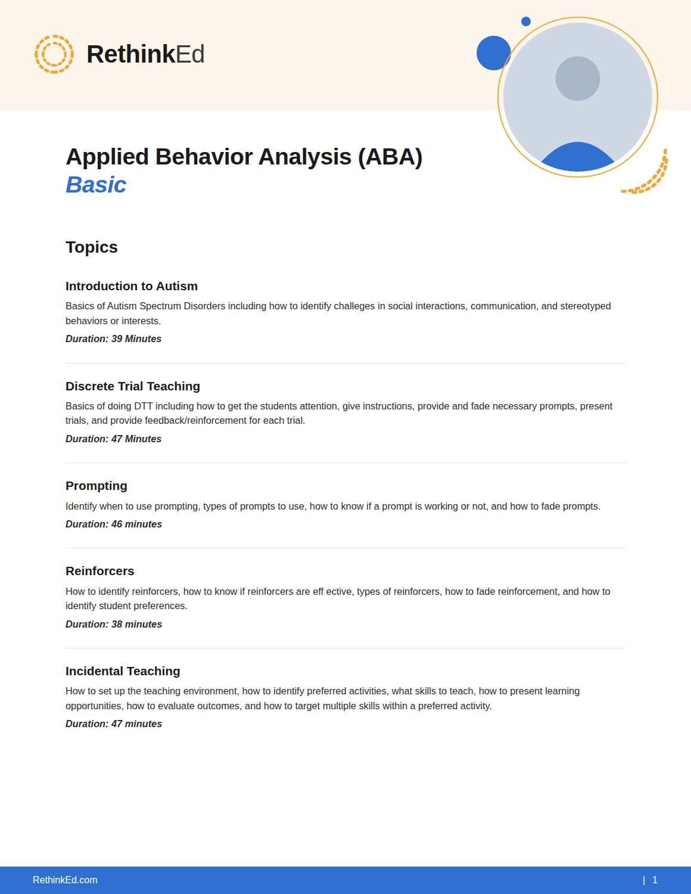RethinkEd
Applied Behavior Analysis (ABA) Basic
Topics
Introduction to Autism
Basics of Autism Spectrum Disorders including how to identify challeges in social interactions, communication, and stereotyped behaviors or interests.
Duration: 39 Minutes
Discrete Trial Teaching
Basics of doing DTT including how to get the students attention, give instructions, provide and fade necessary prompts, present trials, and provide feedback/reinforcement for each trial.
Duration: 47 Minutes
Prompting
Identify when to use prompting, types of prompts to use, how to know if a prompt is working or not, and how to fade prompts.
Duration: 46 minutes
Reinforcers
How to identify reinforcers, how to know if reinforcers are eff ective, types of reinforcers, how to fade reinforcement, and how to identify student preferences.
Duration: 38 minutes
Incidental Teaching
How to set up the teaching environment, how to identify preferred activities, what skills to teach, how to present learning opportunities, how to evaluate outcomes, and how to target multiple skills within a preferred activity.
Duration: 47 minutes
RethinkEd.com | 1